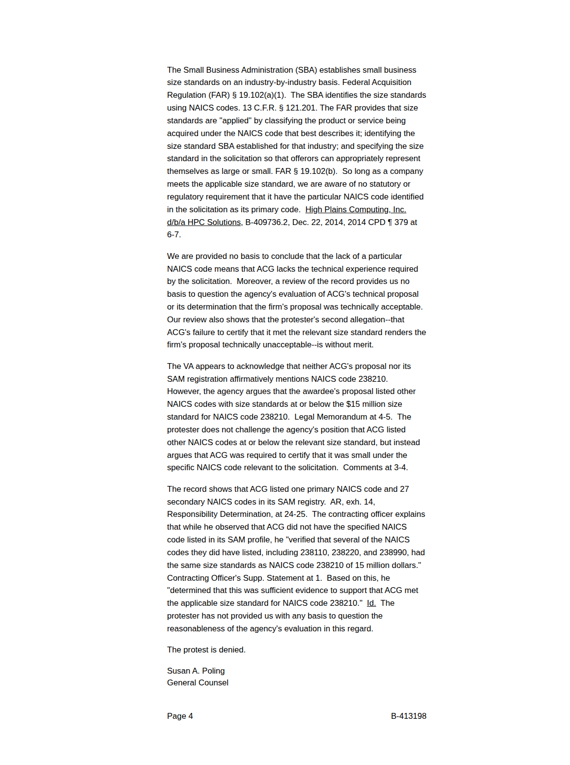The Small Business Administration (SBA) establishes small business size standards on an industry-by-industry basis. Federal Acquisition Regulation (FAR) § 19.102(a)(1). The SBA identifies the size standards using NAICS codes. 13 C.F.R. § 121.201. The FAR provides that size standards are "applied" by classifying the product or service being acquired under the NAICS code that best describes it; identifying the size standard SBA established for that industry; and specifying the size standard in the solicitation so that offerors can appropriately represent themselves as large or small. FAR § 19.102(b). So long as a company meets the applicable size standard, we are aware of no statutory or regulatory requirement that it have the particular NAICS code identified in the solicitation as its primary code. High Plains Computing, Inc. d/b/a HPC Solutions, B-409736.2, Dec. 22, 2014, 2014 CPD ¶ 379 at 6-7.
We are provided no basis to conclude that the lack of a particular NAICS code means that ACG lacks the technical experience required by the solicitation. Moreover, a review of the record provides us no basis to question the agency's evaluation of ACG's technical proposal or its determination that the firm's proposal was technically acceptable. Our review also shows that the protester's second allegation--that ACG's failure to certify that it met the relevant size standard renders the firm's proposal technically unacceptable--is without merit.
The VA appears to acknowledge that neither ACG's proposal nor its SAM registration affirmatively mentions NAICS code 238210. However, the agency argues that the awardee's proposal listed other NAICS codes with size standards at or below the $15 million size standard for NAICS code 238210. Legal Memorandum at 4-5. The protester does not challenge the agency's position that ACG listed other NAICS codes at or below the relevant size standard, but instead argues that ACG was required to certify that it was small under the specific NAICS code relevant to the solicitation. Comments at 3-4.
The record shows that ACG listed one primary NAICS code and 27 secondary NAICS codes in its SAM registry. AR, exh. 14, Responsibility Determination, at 24-25. The contracting officer explains that while he observed that ACG did not have the specified NAICS code listed in its SAM profile, he "verified that several of the NAICS codes they did have listed, including 238110, 238220, and 238990, had the same size standards as NAICS code 238210 of 15 million dollars." Contracting Officer's Supp. Statement at 1. Based on this, he "determined that this was sufficient evidence to support that ACG met the applicable size standard for NAICS code 238210." Id. The protester has not provided us with any basis to question the reasonableness of the agency's evaluation in this regard.
The protest is denied.
Susan A. Poling
General Counsel
Page 4
B-413198